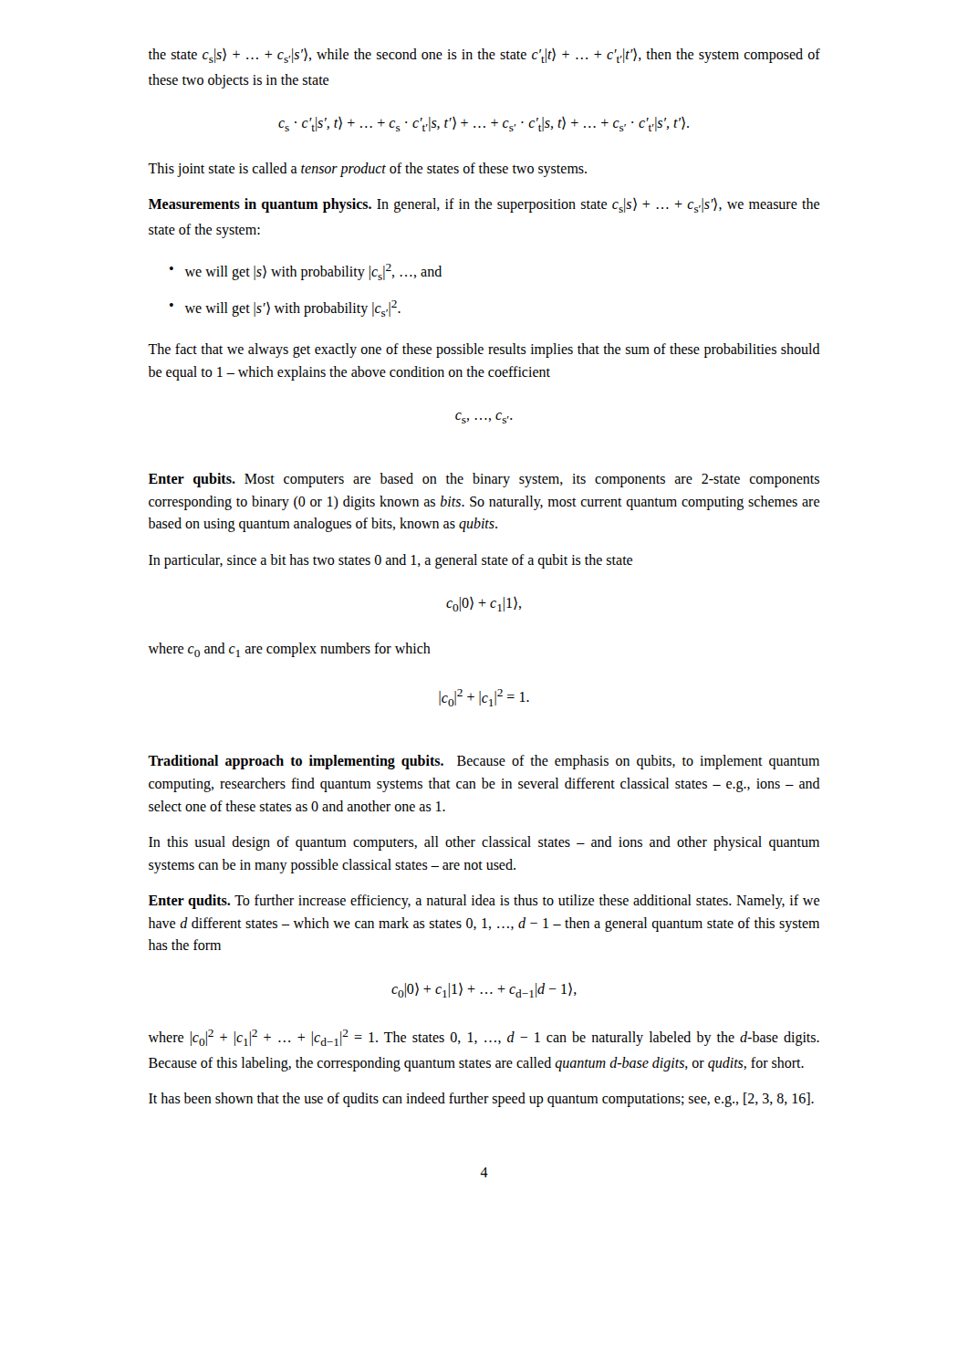the state cs|s⟩ + … + cs′|s′⟩, while the second one is in the state c′t|t⟩ + … + c′t′|t′⟩, then the system composed of these two objects is in the state
cs · c′t|s′, t⟩ + … + cs · c′t′|s, t′⟩ + … + cs′ · c′t|s, t⟩ + … + cs′ · c′t′|s′, t′⟩.
This joint state is called a tensor product of the states of these two systems.
Measurements in quantum physics. In general, if in the superposition state cs|s⟩ + … + cs′|s′⟩, we measure the state of the system:
we will get |s⟩ with probability |cs|2, …, and
we will get |s′⟩ with probability |cs′|2.
The fact that we always get exactly one of these possible results implies that the sum of these probabilities should be equal to 1 – which explains the above condition on the coefficient
cs, …, cs′.
Enter qubits. Most computers are based on the binary system, its components are 2-state components corresponding to binary (0 or 1) digits known as bits. So naturally, most current quantum computing schemes are based on using quantum analogues of bits, known as qubits.
In particular, since a bit has two states 0 and 1, a general state of a qubit is the state
c0|0⟩ + c1|1⟩,
where c0 and c1 are complex numbers for which
|c0|2 + |c1|2 = 1.
Traditional approach to implementing qubits. Because of the emphasis on qubits, to implement quantum computing, researchers find quantum systems that can be in several different classical states – e.g., ions – and select one of these states as 0 and another one as 1.
In this usual design of quantum computers, all other classical states – and ions and other physical quantum systems can be in many possible classical states – are not used.
Enter qudits. To further increase efficiency, a natural idea is thus to utilize these additional states. Namely, if we have d different states – which we can mark as states 0, 1, …, d − 1 – then a general quantum state of this system has the form
c0|0⟩ + c1|1⟩ + … + cd−1|d − 1⟩,
where |c0|2 + |c1|2 + … + |cd−1|2 = 1. The states 0, 1, …, d − 1 can be naturally labeled by the d-base digits. Because of this labeling, the corresponding quantum states are called quantum d-base digits, or qudits, for short.
It has been shown that the use of qudits can indeed further speed up quantum computations; see, e.g., [2, 3, 8, 16].
4